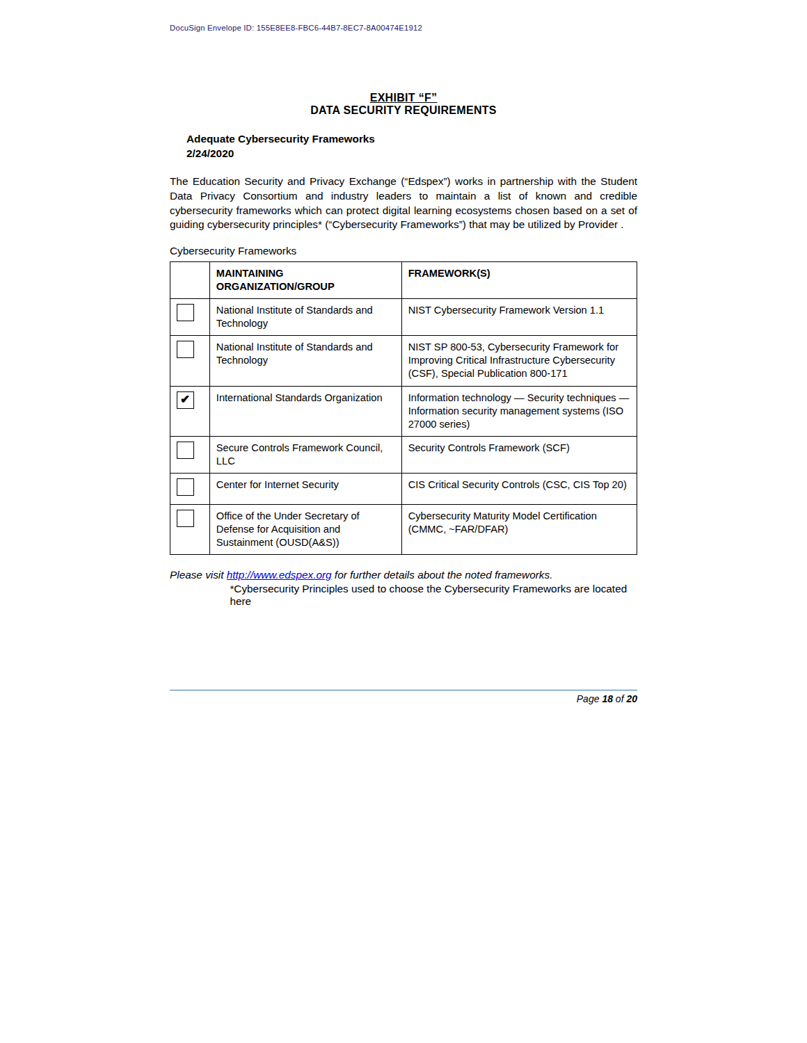DocuSign Envelope ID: 155E8EE8-FBC6-44B7-8EC7-8A00474E1912
EXHIBIT “F”
DATA SECURITY REQUIREMENTS
Adequate Cybersecurity Frameworks
2/24/2020
The Education Security and Privacy Exchange (“Edspex”) works in partnership with the Student Data Privacy Consortium and industry leaders to maintain a list of known and credible cybersecurity frameworks which can protect digital learning ecosystems chosen based on a set of guiding cybersecurity principles* (“Cybersecurity Frameworks”) that may be utilized by Provider .
Cybersecurity Frameworks
| | MAINTAINING ORGANIZATION/GROUP | FRAMEWORK(S) |
| | National Institute of Standards and Technology | NIST Cybersecurity Framework Version 1.1 |
| | National Institute of Standards and Technology | NIST SP 800-53, Cybersecurity Framework for Improving Critical Infrastructure Cybersecurity (CSF), Special Publication 800-171 |
| | International Standards Organization | Information technology — Security techniques — Information security management systems (ISO 27000 series) |
| | Secure Controls Framework Council, LLC | Security Controls Framework (SCF) |
| | Center for Internet Security | CIS Critical Security Controls (CSC, CIS Top 20) |
| | Office of the Under Secretary of Defense for Acquisition and Sustainment (OUSD(A&S)) | Cybersecurity Maturity Model Certification (CMMC, ~FAR/DFAR) |
Please visit http://www.edspex.org for further details about the noted frameworks.
*Cybersecurity Principles used to choose the Cybersecurity Frameworks are located here
Page 18 of 20